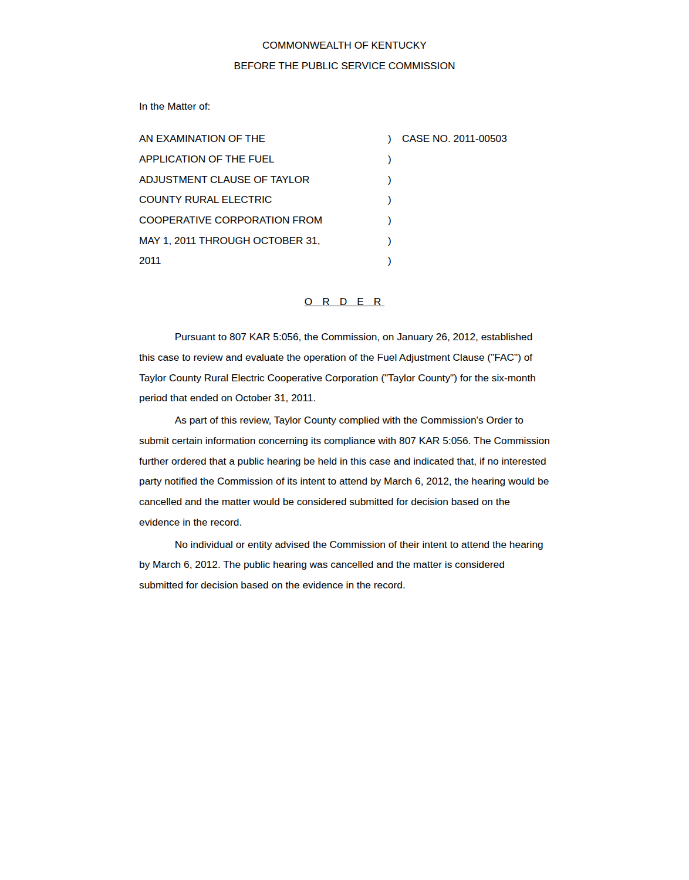COMMONWEALTH OF KENTUCKY
BEFORE THE PUBLIC SERVICE COMMISSION
In the Matter of:
| AN EXAMINATION OF THE APPLICATION OF THE FUEL ADJUSTMENT CLAUSE OF TAYLOR COUNTY RURAL ELECTRIC COOPERATIVE CORPORATION FROM MAY 1, 2011 THROUGH OCTOBER 31, 2011 | ) ) ) ) ) ) ) | CASE NO. 2011-00503 |
O R D E R
Pursuant to 807 KAR 5:056, the Commission, on January 26, 2012, established this case to review and evaluate the operation of the Fuel Adjustment Clause ("FAC") of Taylor County Rural Electric Cooperative Corporation ("Taylor County") for the six-month period that ended on October 31, 2011.
As part of this review, Taylor County complied with the Commission's Order to submit certain information concerning its compliance with 807 KAR 5:056. The Commission further ordered that a public hearing be held in this case and indicated that, if no interested party notified the Commission of its intent to attend by March 6, 2012, the hearing would be cancelled and the matter would be considered submitted for decision based on the evidence in the record.
No individual or entity advised the Commission of their intent to attend the hearing by March 6, 2012. The public hearing was cancelled and the matter is considered submitted for decision based on the evidence in the record.